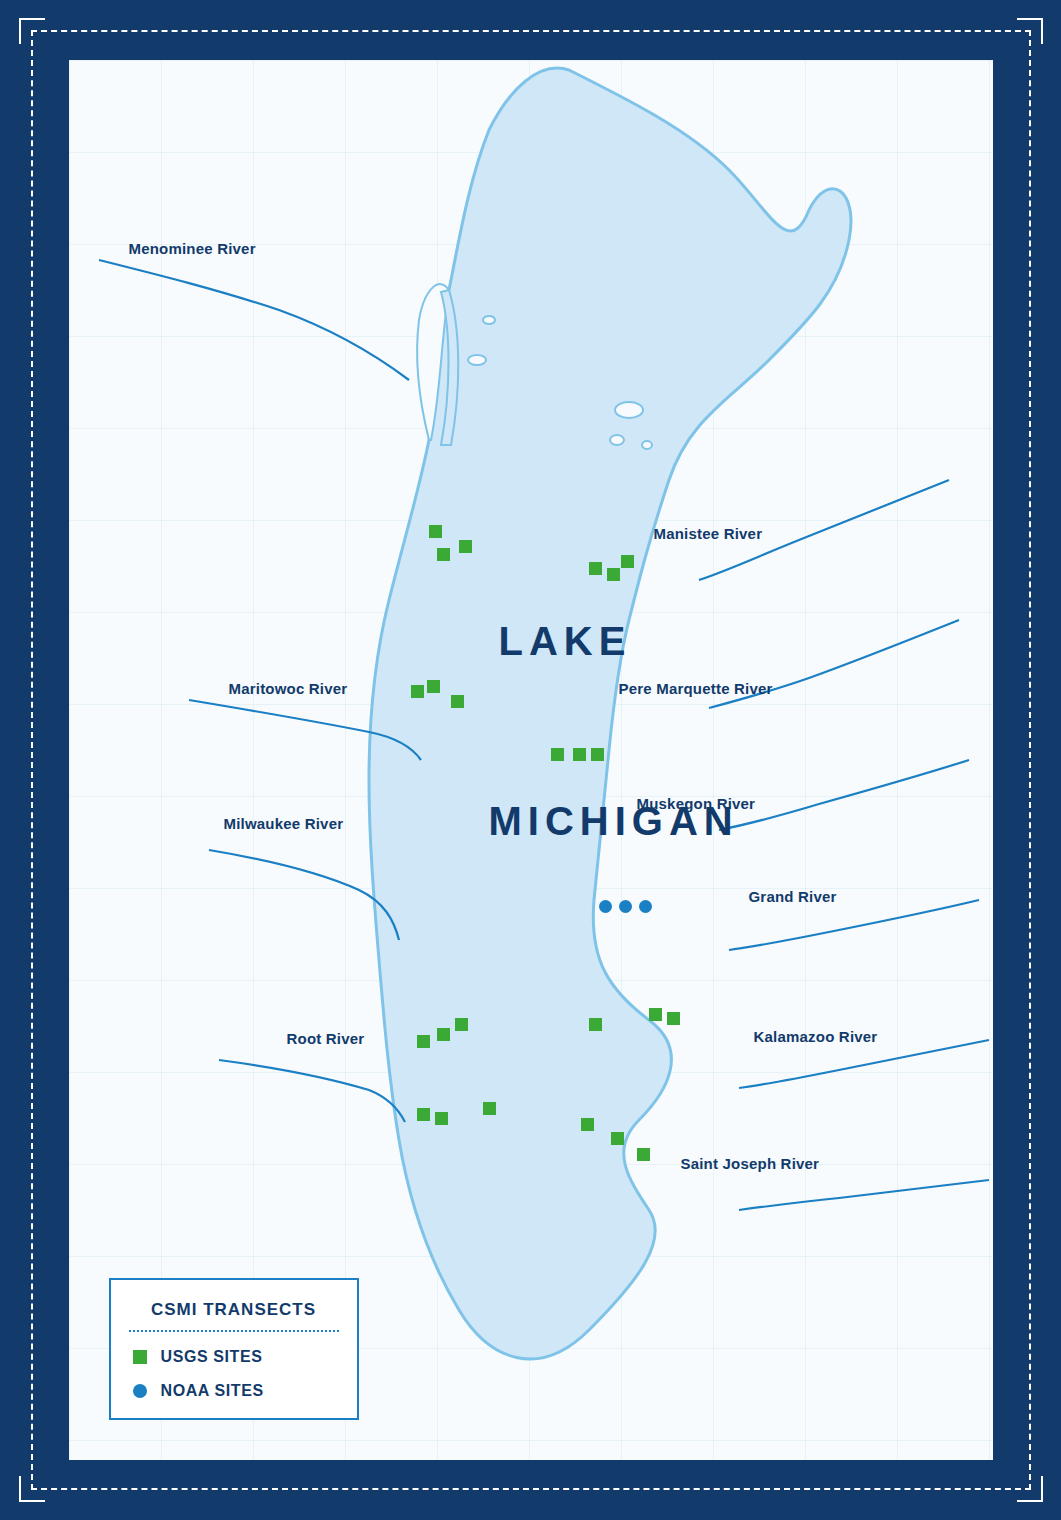LAKE
MICHIGAN
Menominee River Maritowoc River Milwaukee River Root River Manistee River Pere Marquette River Muskegon River Grand River Kalamazoo River Saint Joseph River
CSMI TRANSECTS
USGS SITES
NOAA SITES